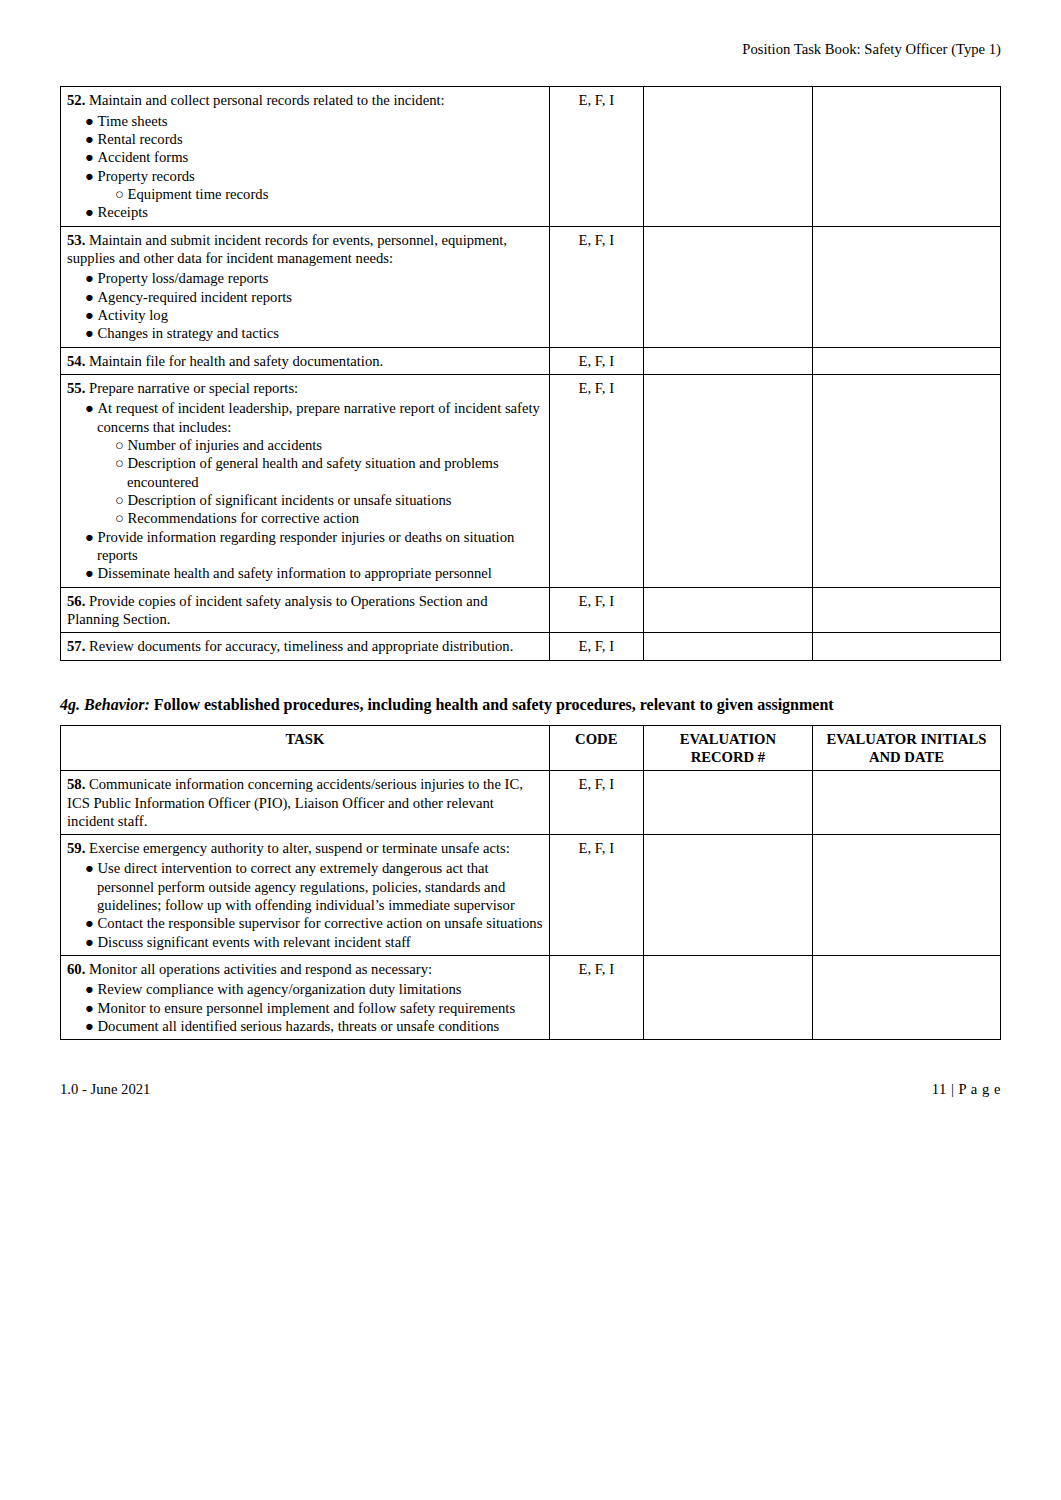Position Task Book: Safety Officer (Type 1)
| 52. Maintain and collect personal records related to the incident: Time sheets Rental records Accident forms Property records Equipment time records Receipts | E, F, I | | |
| 53. Maintain and submit incident records for events, personnel, equipment, supplies and other data for incident management needs: Property loss/damage reports Agency-required incident reports Activity log Changes in strategy and tactics | E, F, I | | |
| 54. Maintain file for health and safety documentation. | E, F, I | | |
| 55. Prepare narrative or special reports: At request of incident leadership, prepare narrative report of incident safety concerns that includes: Number of injuries and accidents Description of general health and safety situation and problems encountered Description of significant incidents or unsafe situations Recommendations for corrective action Provide information regarding responder injuries or deaths on situation reports Disseminate health and safety information to appropriate personnel | E, F, I | | |
| 56. Provide copies of incident safety analysis to Operations Section and Planning Section. | E, F, I | | |
| 57. Review documents for accuracy, timeliness and appropriate distribution. | E, F, I | | |
4g. Behavior: Follow established procedures, including health and safety procedures, relevant to given assignment
| Task | Code | Evaluation Record # | Evaluator Initials and Date |
| --- | --- | --- | --- |
| 58. Communicate information concerning accidents/serious injuries to the IC, ICS Public Information Officer (PIO), Liaison Officer and other relevant incident staff. | E, F, I | | |
| 59. Exercise emergency authority to alter, suspend or terminate unsafe acts: Use direct intervention to correct any extremely dangerous act that personnel perform outside agency regulations, policies, standards and guidelines; follow up with offending individual’s immediate supervisor Contact the responsible supervisor for corrective action on unsafe situations Discuss significant events with relevant incident staff | E, F, I | | |
| 60. Monitor all operations activities and respond as necessary: Review compliance with agency/organization duty limitations Monitor to ensure personnel implement and follow safety requirements Document all identified serious hazards, threats or unsafe conditions | E, F, I | | |
1.0 - June 2021 11 | P a g e